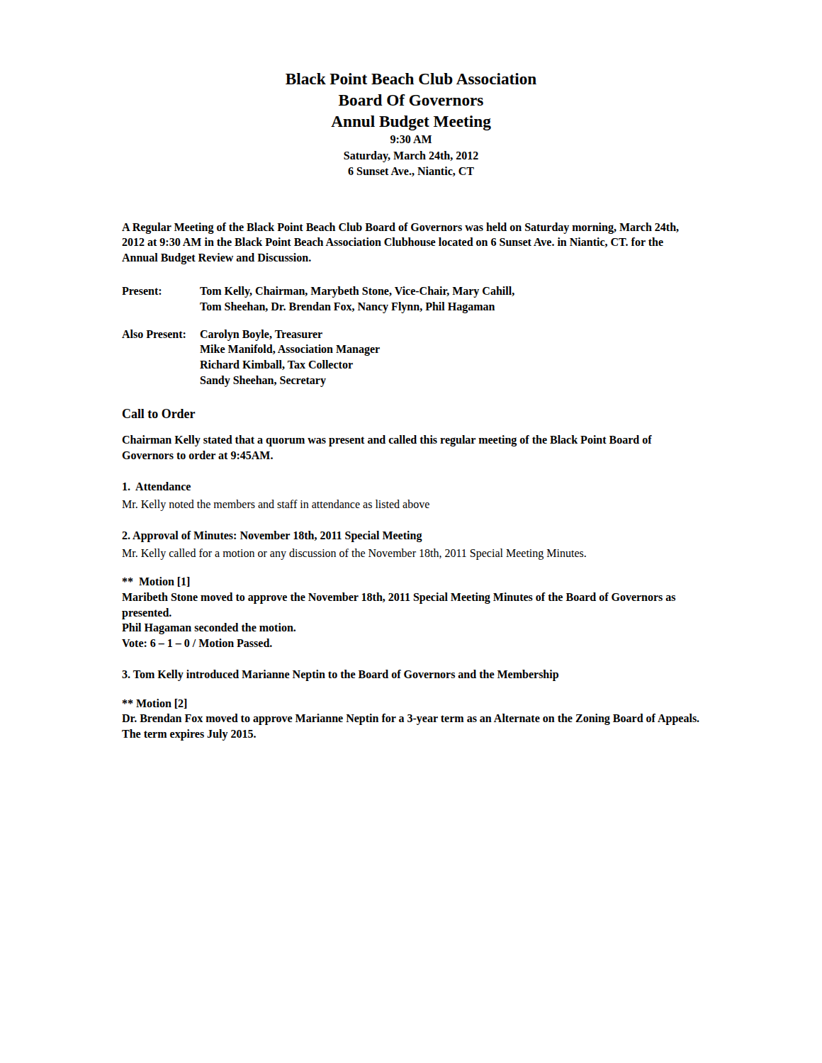Black Point Beach Club Association
Board Of Governors
Annul Budget Meeting
9:30 AM
Saturday, March 24th, 2012
6 Sunset Ave., Niantic, CT
A Regular Meeting of the Black Point Beach Club Board of Governors was held on Saturday morning, March 24th, 2012 at 9:30 AM in the Black Point Beach Association Clubhouse located on 6 Sunset Ave. in Niantic, CT. for the Annual Budget Review and Discussion.
| Present: | Tom Kelly, Chairman, Marybeth Stone, Vice-Chair, Mary Cahill, Tom Sheehan, Dr. Brendan Fox, Nancy Flynn, Phil Hagaman |
| Also Present: | Carolyn Boyle, Treasurer Mike Manifold, Association Manager Richard Kimball, Tax Collector Sandy Sheehan, Secretary |
Call to Order
Chairman Kelly stated that a quorum was present and called this regular meeting of the Black Point Board of Governors to order at 9:45AM.
1. Attendance
Mr. Kelly noted the members and staff in attendance as listed above
2. Approval of Minutes: November 18th, 2011 Special Meeting
Mr. Kelly called for a motion or any discussion of the November 18th, 2011 Special Meeting Minutes.
** Motion [1]
Maribeth Stone moved to approve the November 18th, 2011 Special Meeting Minutes of the Board of Governors as presented.
Phil Hagaman seconded the motion.
Vote: 6 – 1 – 0 / Motion Passed.
3. Tom Kelly introduced Marianne Neptin to the Board of Governors and the Membership
** Motion [2]
Dr. Brendan Fox moved to approve Marianne Neptin for a 3-year term as an Alternate on the Zoning Board of Appeals. The term expires July 2015.